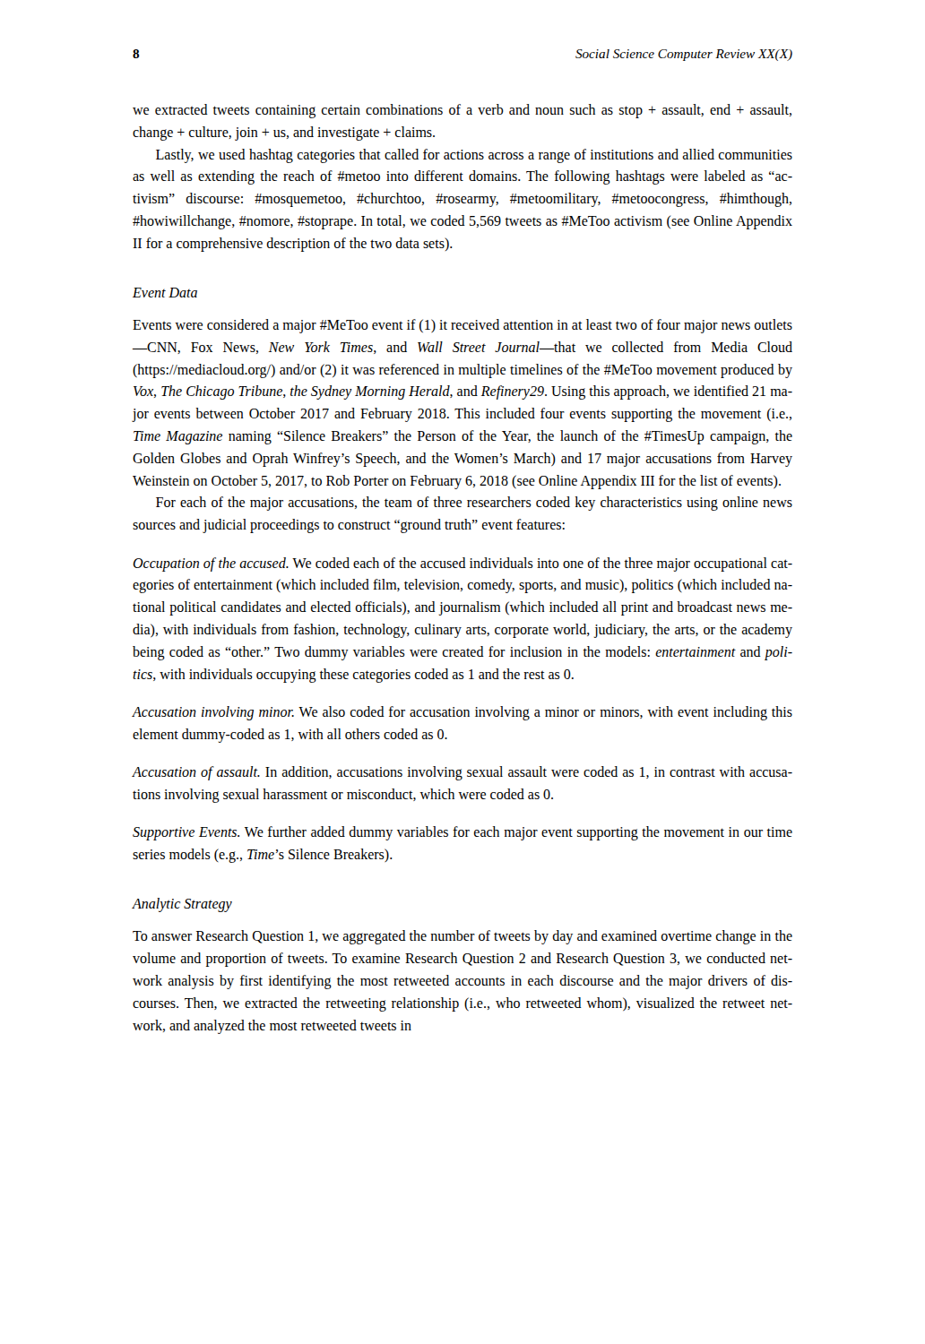8 Social Science Computer Review XX(X)
we extracted tweets containing certain combinations of a verb and noun such as stop + assault, end + assault, change + culture, join + us, and investigate + claims.
Lastly, we used hashtag categories that called for actions across a range of institutions and allied communities as well as extending the reach of #metoo into different domains. The following hashtags were labeled as “activism” discourse: #mosquemetoo, #churchtoo, #rosearmy, #metoomilitary, #metoocongress, #himthough, #howiwillchange, #nomore, #stoprape. In total, we coded 5,569 tweets as #MeToo activism (see Online Appendix II for a comprehensive description of the two data sets).
Event Data
Events were considered a major #MeToo event if (1) it received attention in at least two of four major news outlets—CNN, Fox News, New York Times, and Wall Street Journal—that we collected from Media Cloud (https://mediacloud.org/) and/or (2) it was referenced in multiple timelines of the #MeToo movement produced by Vox, The Chicago Tribune, the Sydney Morning Herald, and Refinery29. Using this approach, we identified 21 major events between October 2017 and February 2018. This included four events supporting the movement (i.e., Time Magazine naming “Silence Breakers” the Person of the Year, the launch of the #TimesUp campaign, the Golden Globes and Oprah Winfrey’s Speech, and the Women’s March) and 17 major accusations from Harvey Weinstein on October 5, 2017, to Rob Porter on February 6, 2018 (see Online Appendix III for the list of events).
For each of the major accusations, the team of three researchers coded key characteristics using online news sources and judicial proceedings to construct “ground truth” event features:
Occupation of the accused. We coded each of the accused individuals into one of the three major occupational categories of entertainment (which included film, television, comedy, sports, and music), politics (which included national political candidates and elected officials), and journalism (which included all print and broadcast news media), with individuals from fashion, technology, culinary arts, corporate world, judiciary, the arts, or the academy being coded as “other.” Two dummy variables were created for inclusion in the models: entertainment and politics, with individuals occupying these categories coded as 1 and the rest as 0.
Accusation involving minor. We also coded for accusation involving a minor or minors, with event including this element dummy-coded as 1, with all others coded as 0.
Accusation of assault. In addition, accusations involving sexual assault were coded as 1, in contrast with accusations involving sexual harassment or misconduct, which were coded as 0.
Supportive Events. We further added dummy variables for each major event supporting the movement in our time series models (e.g., Time’s Silence Breakers).
Analytic Strategy
To answer Research Question 1, we aggregated the number of tweets by day and examined overtime change in the volume and proportion of tweets. To examine Research Question 2 and Research Question 3, we conducted network analysis by first identifying the most retweeted accounts in each discourse and the major drivers of discourses. Then, we extracted the retweeting relationship (i.e., who retweeted whom), visualized the retweet network, and analyzed the most retweeted tweets in